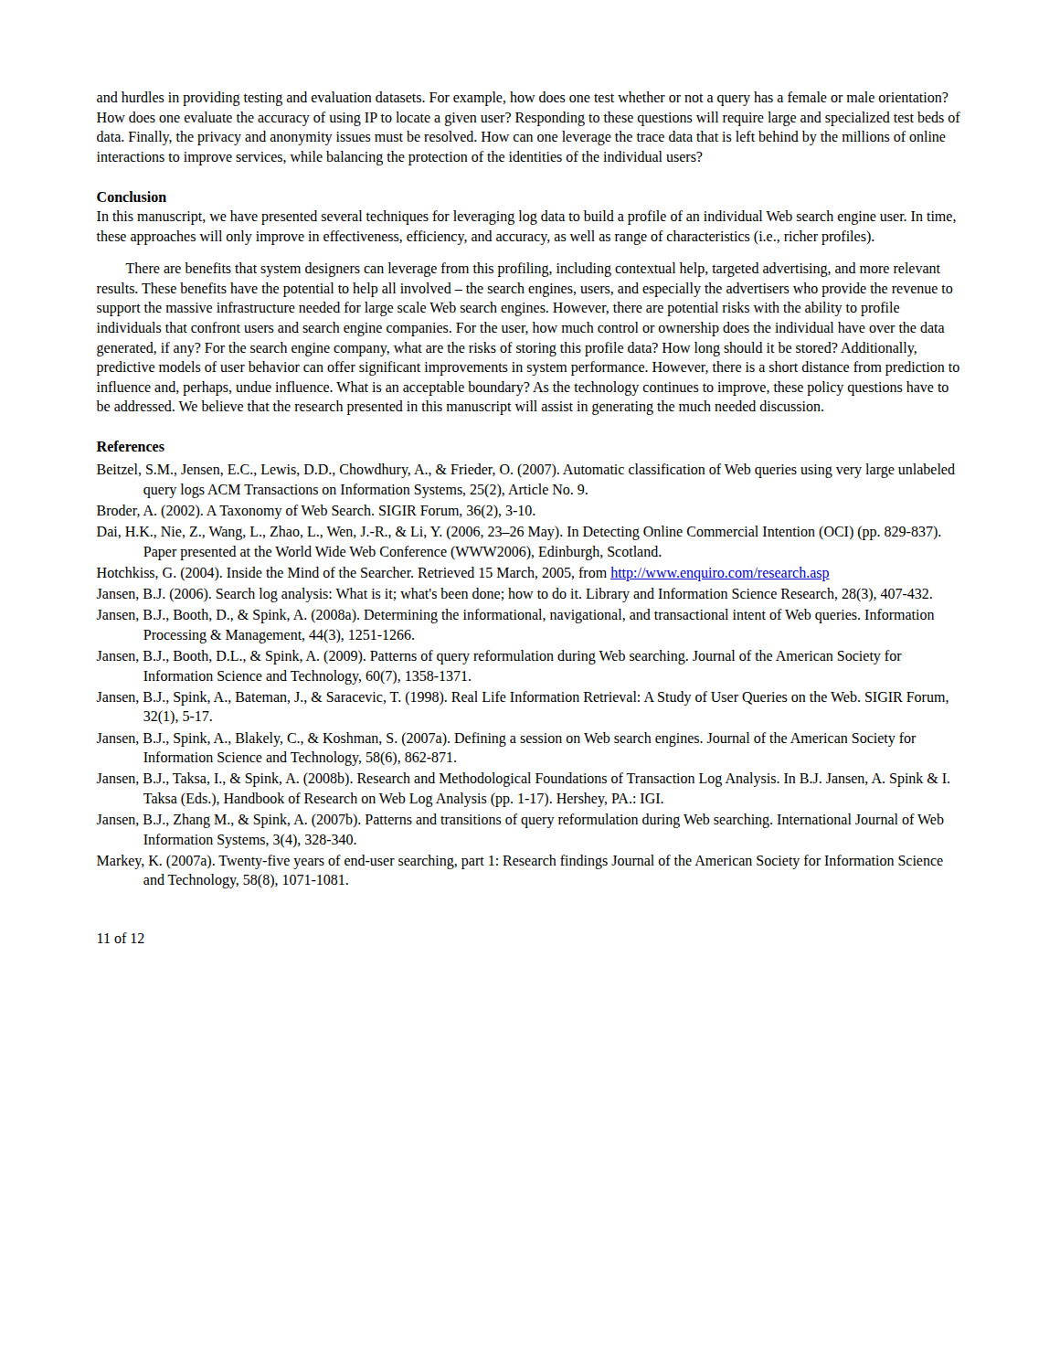and hurdles in providing testing and evaluation datasets. For example, how does one test whether or not a query has a female or male orientation? How does one evaluate the accuracy of using IP to locate a given user? Responding to these questions will require large and specialized test beds of data. Finally, the privacy and anonymity issues must be resolved. How can one leverage the trace data that is left behind by the millions of online interactions to improve services, while balancing the protection of the identities of the individual users?
Conclusion
In this manuscript, we have presented several techniques for leveraging log data to build a profile of an individual Web search engine user. In time, these approaches will only improve in effectiveness, efficiency, and accuracy, as well as range of characteristics (i.e., richer profiles).
There are benefits that system designers can leverage from this profiling, including contextual help, targeted advertising, and more relevant results. These benefits have the potential to help all involved – the search engines, users, and especially the advertisers who provide the revenue to support the massive infrastructure needed for large scale Web search engines. However, there are potential risks with the ability to profile individuals that confront users and search engine companies. For the user, how much control or ownership does the individual have over the data generated, if any? For the search engine company, what are the risks of storing this profile data? How long should it be stored? Additionally, predictive models of user behavior can offer significant improvements in system performance. However, there is a short distance from prediction to influence and, perhaps, undue influence. What is an acceptable boundary? As the technology continues to improve, these policy questions have to be addressed. We believe that the research presented in this manuscript will assist in generating the much needed discussion.
References
Beitzel, S.M., Jensen, E.C., Lewis, D.D., Chowdhury, A., & Frieder, O. (2007). Automatic classification of Web queries using very large unlabeled query logs ACM Transactions on Information Systems, 25(2), Article No. 9.
Broder, A. (2002). A Taxonomy of Web Search. SIGIR Forum, 36(2), 3-10.
Dai, H.K., Nie, Z., Wang, L., Zhao, L., Wen, J.-R., & Li, Y. (2006, 23–26 May). In Detecting Online Commercial Intention (OCI) (pp. 829-837). Paper presented at the World Wide Web Conference (WWW2006), Edinburgh, Scotland.
Hotchkiss, G. (2004). Inside the Mind of the Searcher. Retrieved 15 March, 2005, from http://www.enquiro.com/research.asp
Jansen, B.J. (2006). Search log analysis: What is it; what's been done; how to do it. Library and Information Science Research, 28(3), 407-432.
Jansen, B.J., Booth, D., & Spink, A. (2008a). Determining the informational, navigational, and transactional intent of Web queries. Information Processing & Management, 44(3), 1251-1266.
Jansen, B.J., Booth, D.L., & Spink, A. (2009). Patterns of query reformulation during Web searching. Journal of the American Society for Information Science and Technology, 60(7), 1358-1371.
Jansen, B.J., Spink, A., Bateman, J., & Saracevic, T. (1998). Real Life Information Retrieval: A Study of User Queries on the Web. SIGIR Forum, 32(1), 5-17.
Jansen, B.J., Spink, A., Blakely, C., & Koshman, S. (2007a). Defining a session on Web search engines. Journal of the American Society for Information Science and Technology, 58(6), 862-871.
Jansen, B.J., Taksa, I., & Spink, A. (2008b). Research and Methodological Foundations of Transaction Log Analysis. In B.J. Jansen, A. Spink & I. Taksa (Eds.), Handbook of Research on Web Log Analysis (pp. 1-17). Hershey, PA.: IGI.
Jansen, B.J., Zhang M., & Spink, A. (2007b). Patterns and transitions of query reformulation during Web searching. International Journal of Web Information Systems, 3(4), 328-340.
Markey, K. (2007a). Twenty-five years of end-user searching, part 1: Research findings Journal of the American Society for Information Science and Technology, 58(8), 1071-1081.
11 of 12